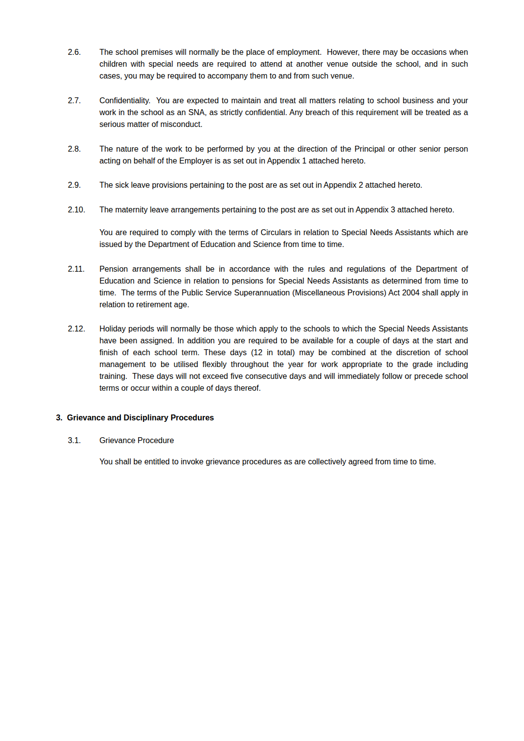2.6.
The school premises will normally be the place of employment. However, there may be occasions when children with special needs are required to attend at another venue outside the school, and in such cases, you may be required to accompany them to and from such venue.
2.7.
Confidentiality. You are expected to maintain and treat all matters relating to school business and your work in the school as an SNA, as strictly confidential. Any breach of this requirement will be treated as a serious matter of misconduct.
2.8.
The nature of the work to be performed by you at the direction of the Principal or other senior person acting on behalf of the Employer is as set out in Appendix 1 attached hereto.
2.9.
The sick leave provisions pertaining to the post are as set out in Appendix 2 attached hereto.
2.10.
The maternity leave arrangements pertaining to the post are as set out in Appendix 3 attached hereto.
You are required to comply with the terms of Circulars in relation to Special Needs Assistants which are issued by the Department of Education and Science from time to time.
2.11.
Pension arrangements shall be in accordance with the rules and regulations of the Department of Education and Science in relation to pensions for Special Needs Assistants as determined from time to time. The terms of the Public Service Superannuation (Miscellaneous Provisions) Act 2004 shall apply in relation to retirement age.
2.12.
Holiday periods will normally be those which apply to the schools to which the Special Needs Assistants have been assigned. In addition you are required to be available for a couple of days at the start and finish of each school term. These days (12 in total) may be combined at the discretion of school management to be utilised flexibly throughout the year for work appropriate to the grade including training. These days will not exceed five consecutive days and will immediately follow or precede school terms or occur within a couple of days thereof.
3. Grievance and Disciplinary Procedures
3.1.
Grievance Procedure
You shall be entitled to invoke grievance procedures as are collectively agreed from time to time.